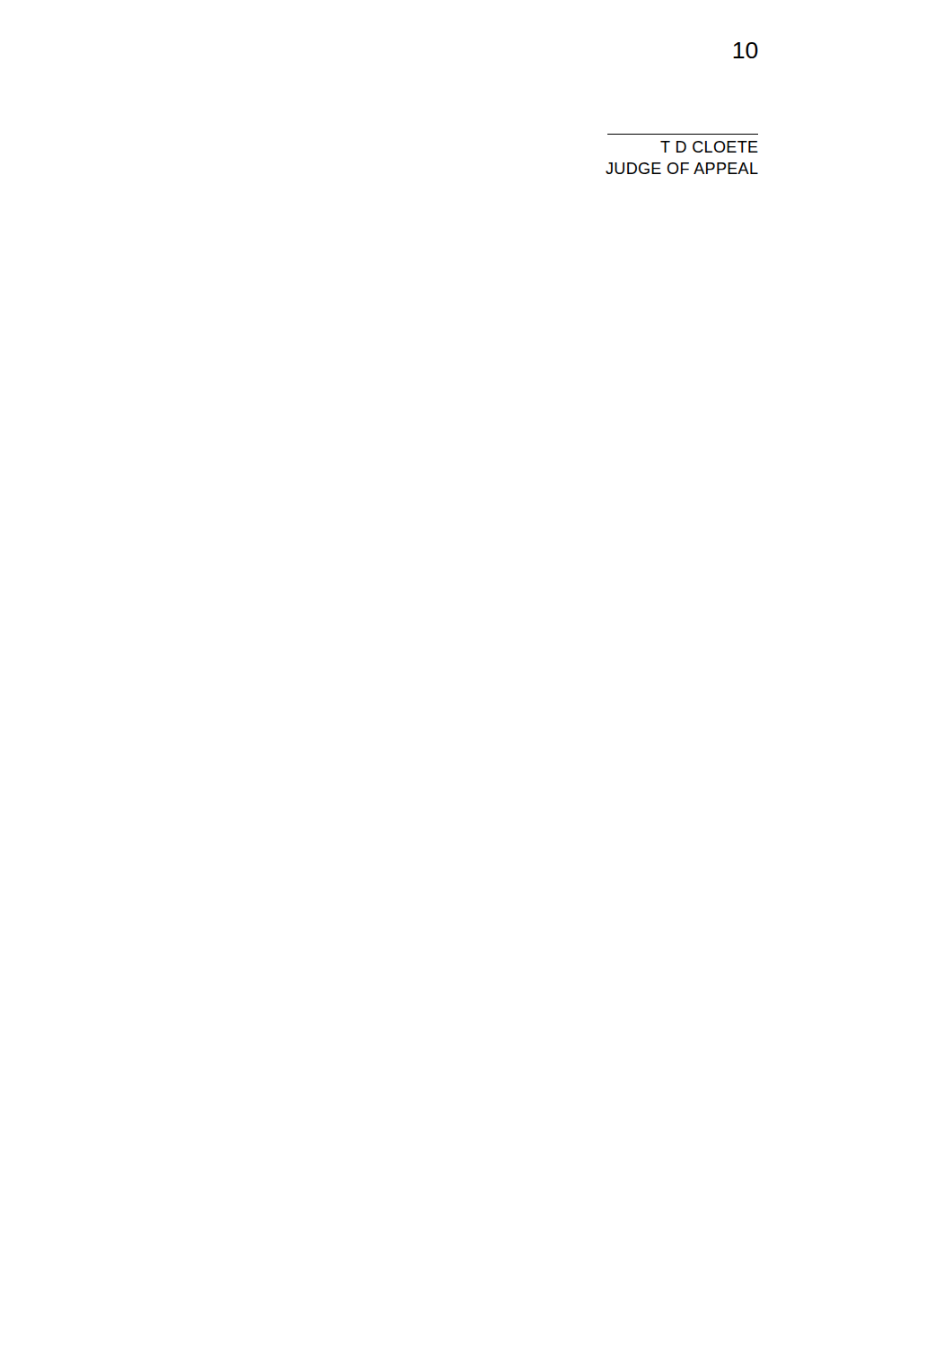10
T D CLOETE JUDGE OF APPEAL